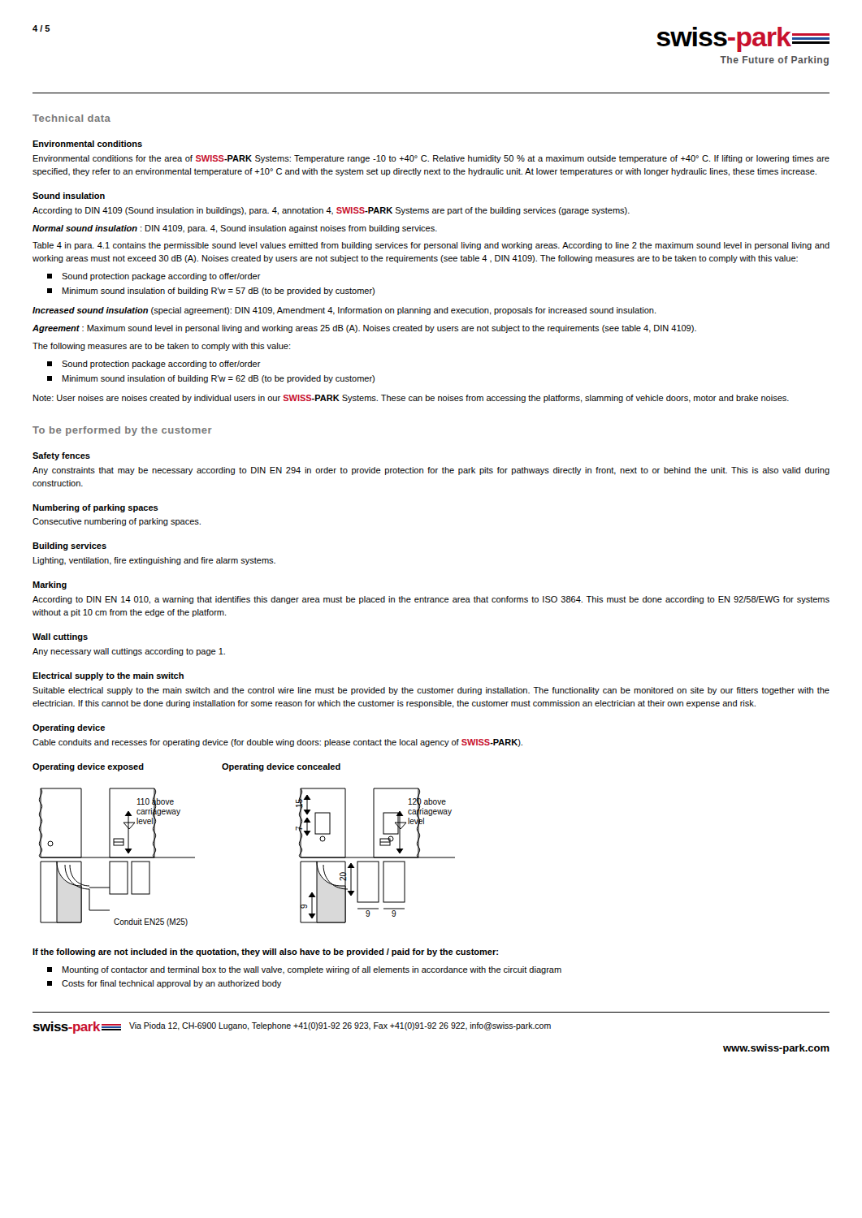4 / 5
swiss-park
The Future of Parking
Technical data
Environmental conditions
Environmental conditions for the area of SWISS-PARK Systems: Temperature range -10 to +40° C. Relative humidity 50 % at a maximum outside temperature of +40° C. If lifting or lowering times are specified, they refer to an environmental temperature of +10° C and with the system set up directly next to the hydraulic unit. At lower temperatures or with longer hydraulic lines, these times increase.
Sound insulation
According to DIN 4109 (Sound insulation in buildings), para. 4, annotation 4, SWISS-PARK Systems are part of the building services (garage systems).
Normal sound insulation : DIN 4109, para. 4, Sound insulation against noises from building services.
Table 4 in para. 4.1 contains the permissible sound level values emitted from building services for personal living and working areas. According to line 2 the maximum sound level in personal living and working areas must not exceed 30 dB (A). Noises created by users are not subject to the requirements (see table 4 , DIN 4109). The following measures are to be taken to comply with this value:
Sound protection package according to offer/order
Minimum sound insulation of building R'w = 57 dB (to be provided by customer)
Increased sound insulation (special agreement): DIN 4109, Amendment 4, Information on planning and execution, proposals for increased sound insulation.
Agreement : Maximum sound level in personal living and working areas 25 dB (A). Noises created by users are not subject to the requirements (see table 4, DIN 4109).
The following measures are to be taken to comply with this value:
Sound protection package according to offer/order
Minimum sound insulation of building R'w = 62 dB (to be provided by customer)
Note: User noises are noises created by individual users in our SWISS-PARK Systems. These can be noises from accessing the platforms, slamming of vehicle doors, motor and brake noises.
To be performed by the customer
Safety fences
Any constraints that may be necessary according to DIN EN 294 in order to provide protection for the park pits for pathways directly in front, next to or behind the unit. This is also valid during construction.
Numbering of parking spaces
Consecutive numbering of parking spaces.
Building services
Lighting, ventilation, fire extinguishing and fire alarm systems.
Marking
According to DIN EN 14 010, a warning that identifies this danger area must be placed in the entrance area that conforms to ISO 3864. This must be done according to EN 92/58/EWG for systems without a pit 10 cm from the edge of the platform.
Wall cuttings
Any necessary wall cuttings according to page 1.
Electrical supply to the main switch
Suitable electrical supply to the main switch and the control wire line must be provided by the customer during installation. The functionality can be monitored on site by our fitters together with the electrician. If this cannot be done during installation for some reason for which the customer is responsible, the customer must commission an electrician at their own expense and risk.
Operating device
Cable conduits and recesses for operating device (for double wing doors: please contact the local agency of SWISS-PARK).
Operating device exposed Operating device concealed
110 above carriageway level Conduit EN25 (M25) 120 above carriageway level 20 9 15 7 9 9
If the following are not included in the quotation, they will also have to be provided / paid for by the customer:
Mounting of contactor and terminal box to the wall valve, complete wiring of all elements in accordance with the circuit diagram
Costs for final technical approval by an authorized body
swiss-park
Via Pioda 12, CH-6900 Lugano, Telephone +41(0)91-92 26 923, Fax +41(0)91-92 26 922, info@swiss-park.com
www.swiss-park.com